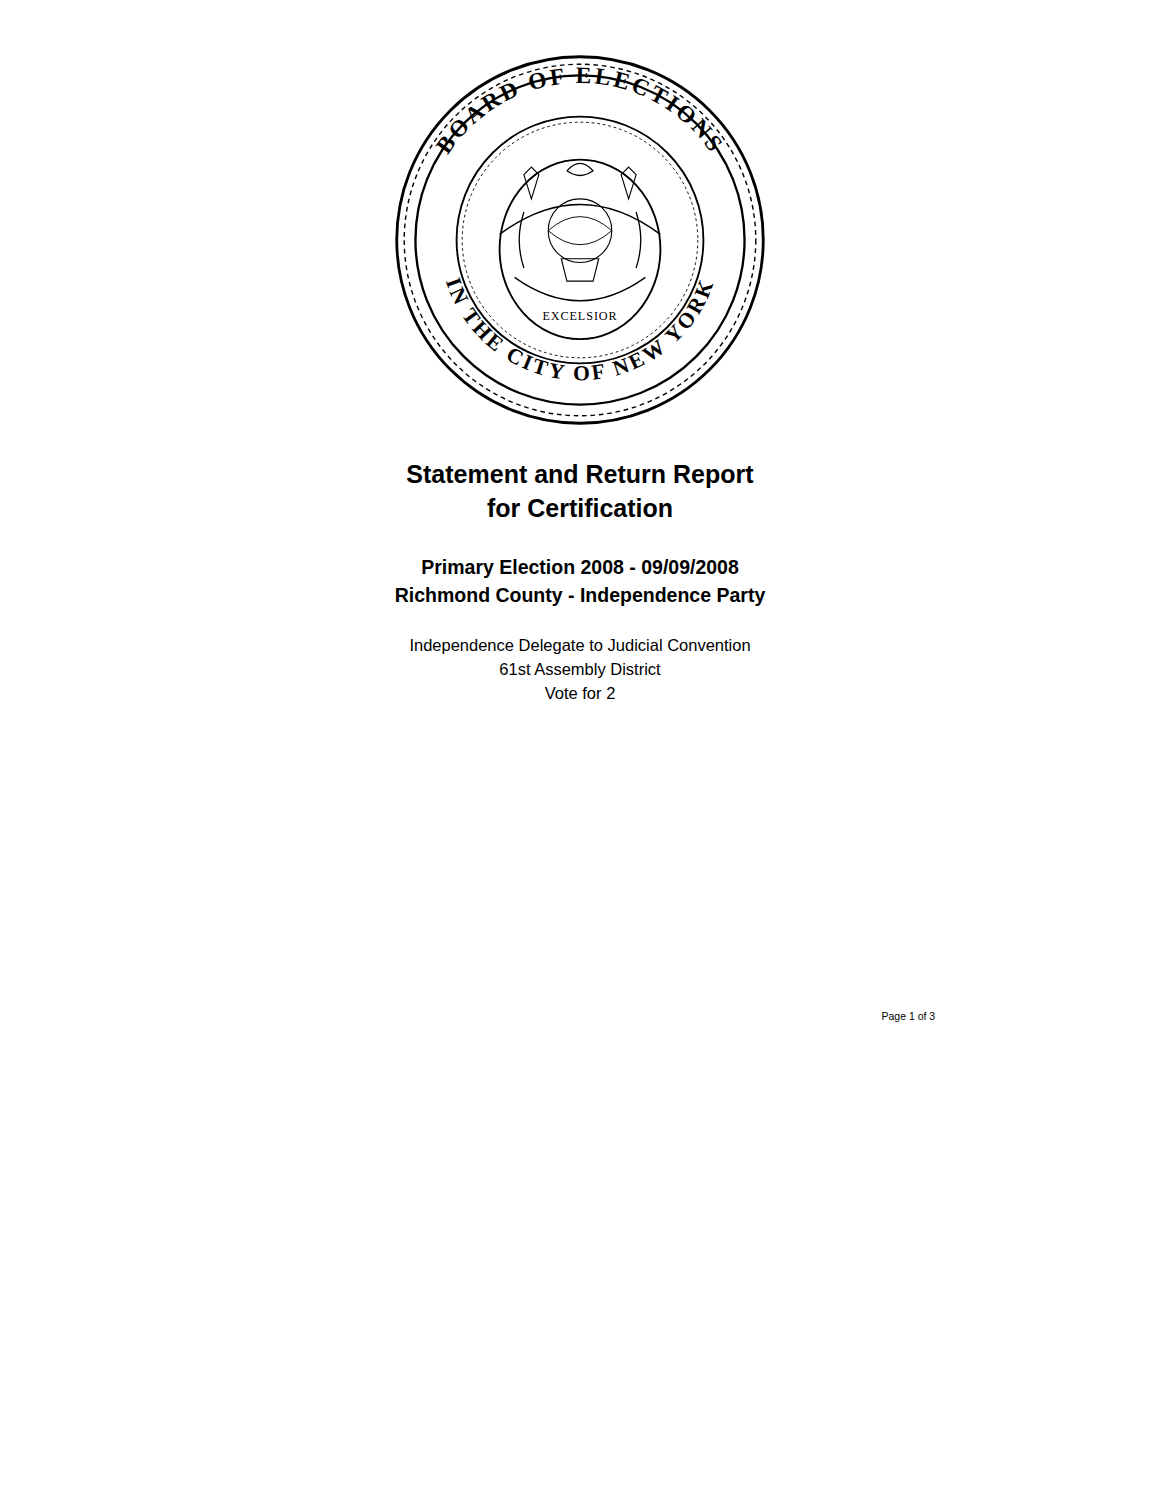Statement and Return Report
for Certification
Primary Election 2008 - 09/09/2008
Richmond County - Independence Party
Independence Delegate to Judicial Convention
61st Assembly District
Vote for 2
Page 1 of 3